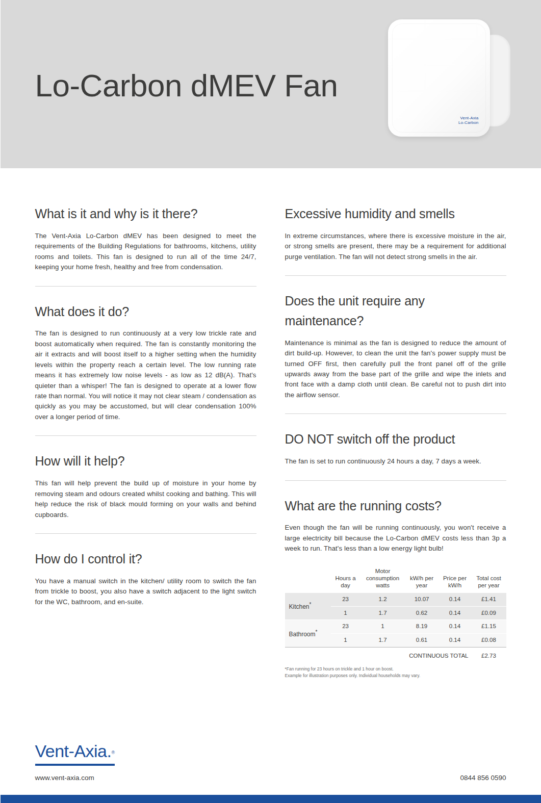Lo-Carbon dMEV Fan
Vent-Axia
Lo-Carbon
What is it and why is it there?
The Vent-Axia Lo-Carbon dMEV has been designed to meet the requirements of the Building Regulations for bathrooms, kitchens, utility rooms and toilets. This fan is designed to run all of the time 24/7, keeping your home fresh, healthy and free from condensation.
What does it do?
The fan is designed to run continuously at a very low trickle rate and boost automatically when required. The fan is constantly monitoring the air it extracts and will boost itself to a higher setting when the humidity levels within the property reach a certain level. The low running rate means it has extremely low noise levels - as low as 12 dB(A). That's quieter than a whisper! The fan is designed to operate at a lower flow rate than normal. You will notice it may not clear steam / condensation as quickly as you may be accustomed, but will clear condensation 100% over a longer period of time.
How will it help?
This fan will help prevent the build up of moisture in your home by removing steam and odours created whilst cooking and bathing. This will help reduce the risk of black mould forming on your walls and behind cupboards.
How do I control it?
You have a manual switch in the kitchen/ utility room to switch the fan from trickle to boost, you also have a switch adjacent to the light switch for the WC, bathroom, and en-suite.
Excessive humidity and smells
In extreme circumstances, where there is excessive moisture in the air, or strong smells are present, there may be a requirement for additional purge ventilation. The fan will not detect strong smells in the air.
Does the unit require any maintenance?
Maintenance is minimal as the fan is designed to reduce the amount of dirt build-up. However, to clean the unit the fan's power supply must be turned OFF first, then carefully pull the front panel off of the grille upwards away from the base part of the grille and wipe the inlets and front face with a damp cloth until clean. Be careful not to push dirt into the airflow sensor.
DO NOT switch off the product
The fan is set to run continuously 24 hours a day, 7 days a week.
What are the running costs?
Even though the fan will be running continuously, you won't receive a large electricity bill because the Lo-Carbon dMEV costs less than 3p a week to run. That's less than a low energy light bulb!
| | Hours a day | Motor consumption watts | kW/h per year | Price per kW/h | Total cost per year |
| --- | --- | --- | --- | --- | --- |
| Kitchen * | 23 | 1.2 | 10.07 | 0.14 | £1.41 |
| 1 | 1.7 | 0.62 | 0.14 | £0.09 |
| Bathroom * | 23 | 1 | 8.19 | 0.14 | £1.15 |
| 1 | 1.7 | 0.61 | 0.14 | £0.08 |
| CONTINUOUS TOTAL | £2.73 |
*Fan running for 23 hours on trickle and 1 hour on boost.
Example for illustration purposes only. Individual households may vary.
Vent-Axia.®
www.vent-axia.com 0844 856 0590